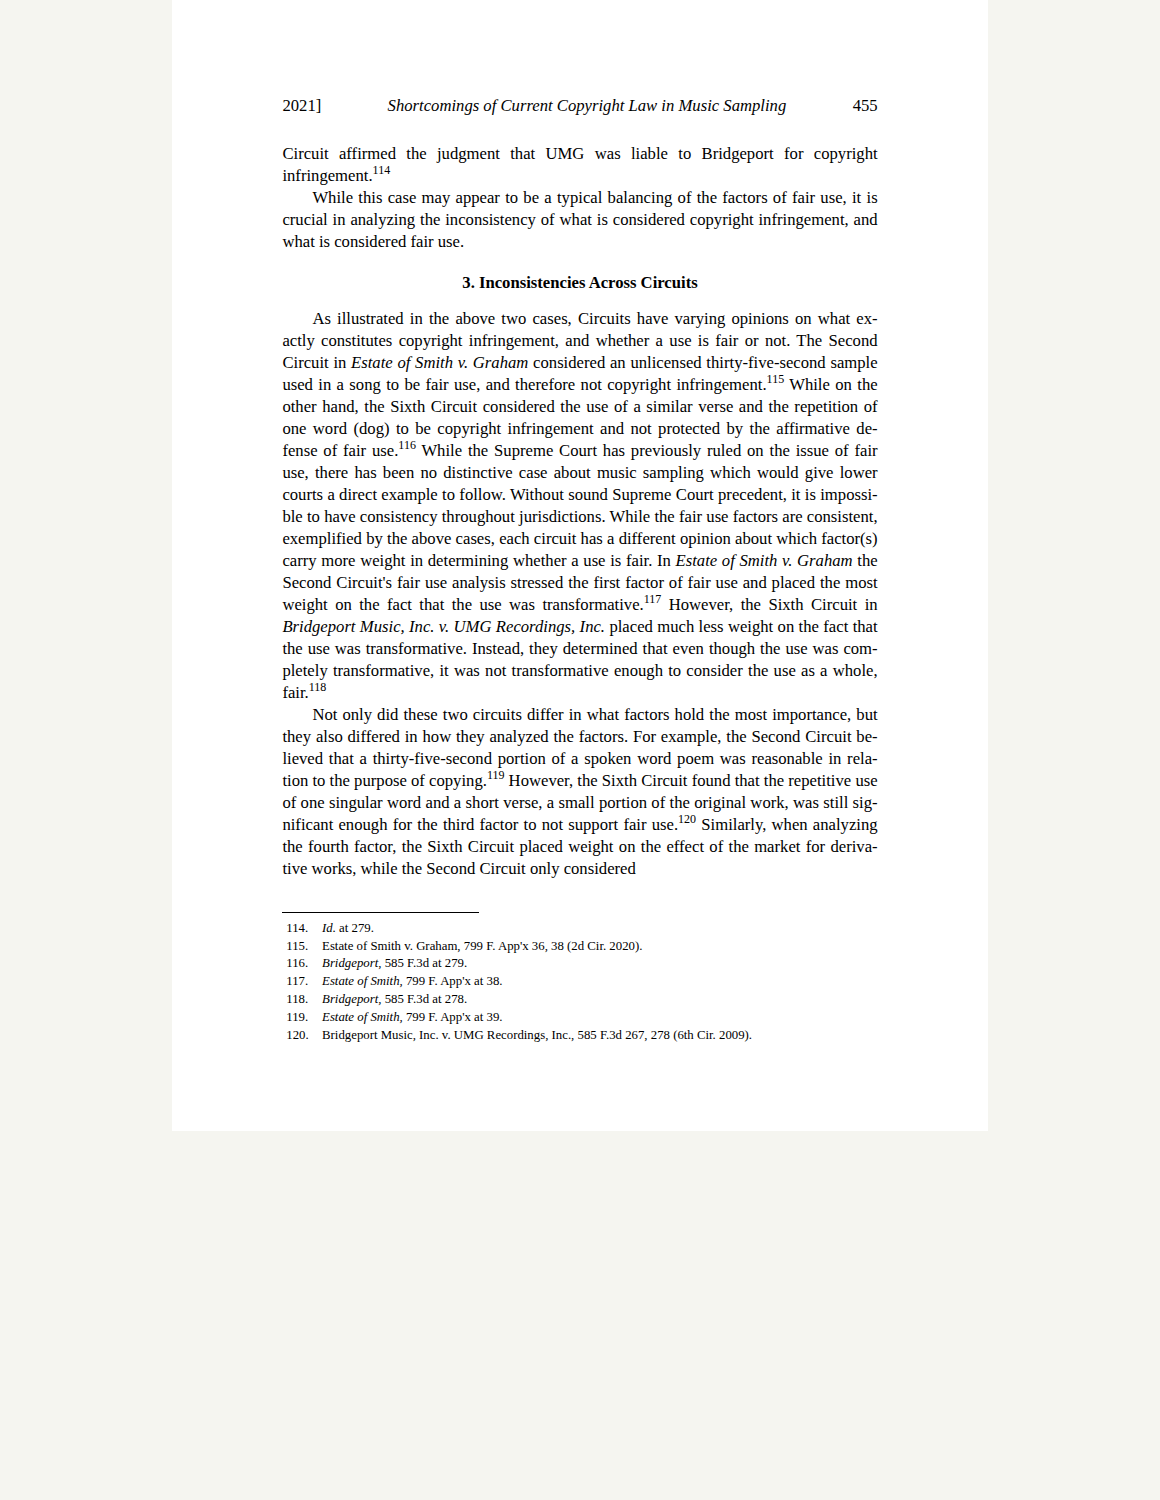2021] Shortcomings of Current Copyright Law in Music Sampling 455
Circuit affirmed the judgment that UMG was liable to Bridgeport for copyright infringement.114
While this case may appear to be a typical balancing of the factors of fair use, it is crucial in analyzing the inconsistency of what is considered copyright infringement, and what is considered fair use.
3. Inconsistencies Across Circuits
As illustrated in the above two cases, Circuits have varying opinions on what exactly constitutes copyright infringement, and whether a use is fair or not. The Second Circuit in Estate of Smith v. Graham considered an unlicensed thirty-five-second sample used in a song to be fair use, and therefore not copyright infringement.115 While on the other hand, the Sixth Circuit considered the use of a similar verse and the repetition of one word (dog) to be copyright infringement and not protected by the affirmative defense of fair use.116 While the Supreme Court has previously ruled on the issue of fair use, there has been no distinctive case about music sampling which would give lower courts a direct example to follow. Without sound Supreme Court precedent, it is impossible to have consistency throughout jurisdictions. While the fair use factors are consistent, exemplified by the above cases, each circuit has a different opinion about which factor(s) carry more weight in determining whether a use is fair. In Estate of Smith v. Graham the Second Circuit's fair use analysis stressed the first factor of fair use and placed the most weight on the fact that the use was transformative.117 However, the Sixth Circuit in Bridgeport Music, Inc. v. UMG Recordings, Inc. placed much less weight on the fact that the use was transformative. Instead, they determined that even though the use was completely transformative, it was not transformative enough to consider the use as a whole, fair.118
Not only did these two circuits differ in what factors hold the most importance, but they also differed in how they analyzed the factors. For example, the Second Circuit believed that a thirty-five-second portion of a spoken word poem was reasonable in relation to the purpose of copying.119 However, the Sixth Circuit found that the repetitive use of one singular word and a short verse, a small portion of the original work, was still significant enough for the third factor to not support fair use.120 Similarly, when analyzing the fourth factor, the Sixth Circuit placed weight on the effect of the market for derivative works, while the Second Circuit only considered
114. Id. at 279.
115. Estate of Smith v. Graham, 799 F. App'x 36, 38 (2d Cir. 2020).
116. Bridgeport, 585 F.3d at 279.
117. Estate of Smith, 799 F. App'x at 38.
118. Bridgeport, 585 F.3d at 278.
119. Estate of Smith, 799 F. App'x at 39.
120. Bridgeport Music, Inc. v. UMG Recordings, Inc., 585 F.3d 267, 278 (6th Cir. 2009).